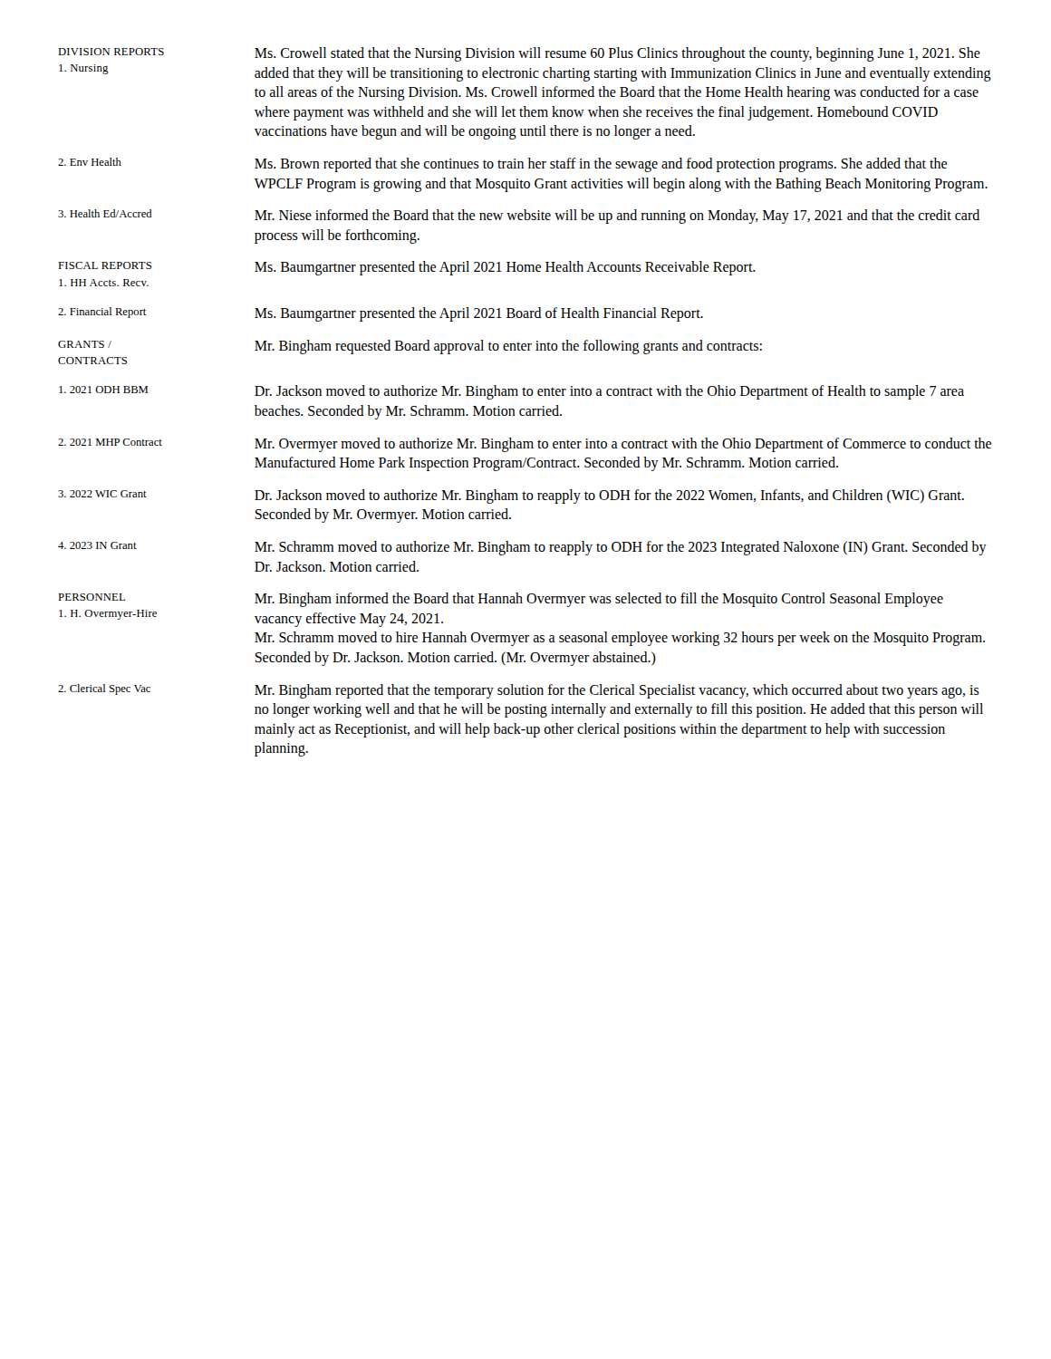| DIVISION REPORTS 1. Nursing | Ms. Crowell stated that the Nursing Division will resume 60 Plus Clinics throughout the county, beginning June 1, 2021. She added that they will be transitioning to electronic charting starting with Immunization Clinics in June and eventually extending to all areas of the Nursing Division. Ms. Crowell informed the Board that the Home Health hearing was conducted for a case where payment was withheld and she will let them know when she receives the final judgement. Homebound COVID vaccinations have begun and will be ongoing until there is no longer a need. |
| 2. Env Health | Ms. Brown reported that she continues to train her staff in the sewage and food protection programs. She added that the WPCLF Program is growing and that Mosquito Grant activities will begin along with the Bathing Beach Monitoring Program. |
| 3. Health Ed/Accred | Mr. Niese informed the Board that the new website will be up and running on Monday, May 17, 2021 and that the credit card process will be forthcoming. |
| FISCAL REPORTS 1. HH Accts. Recv. | Ms. Baumgartner presented the April 2021 Home Health Accounts Receivable Report. |
| 2. Financial Report | Ms. Baumgartner presented the April 2021 Board of Health Financial Report. |
| GRANTS / CONTRACTS | Mr. Bingham requested Board approval to enter into the following grants and contracts: |
| 1. 2021 ODH BBM | Dr. Jackson moved to authorize Mr. Bingham to enter into a contract with the Ohio Department of Health to sample 7 area beaches. Seconded by Mr. Schramm. Motion carried. |
| 2. 2021 MHP Contract | Mr. Overmyer moved to authorize Mr. Bingham to enter into a contract with the Ohio Department of Commerce to conduct the Manufactured Home Park Inspection Program/Contract. Seconded by Mr. Schramm. Motion carried. |
| 3. 2022 WIC Grant | Dr. Jackson moved to authorize Mr. Bingham to reapply to ODH for the 2022 Women, Infants, and Children (WIC) Grant. Seconded by Mr. Overmyer. Motion carried. |
| 4. 2023 IN Grant | Mr. Schramm moved to authorize Mr. Bingham to reapply to ODH for the 2023 Integrated Naloxone (IN) Grant. Seconded by Dr. Jackson. Motion carried. |
| PERSONNEL 1. H. Overmyer-Hire | Mr. Bingham informed the Board that Hannah Overmyer was selected to fill the Mosquito Control Seasonal Employee vacancy effective May 24, 2021. Mr. Schramm moved to hire Hannah Overmyer as a seasonal employee working 32 hours per week on the Mosquito Program. Seconded by Dr. Jackson. Motion carried. (Mr. Overmyer abstained.) |
| 2. Clerical Spec Vac | Mr. Bingham reported that the temporary solution for the Clerical Specialist vacancy, which occurred about two years ago, is no longer working well and that he will be posting internally and externally to fill this position. He added that this person will mainly act as Receptionist, and will help back-up other clerical positions within the department to help with succession planning. |